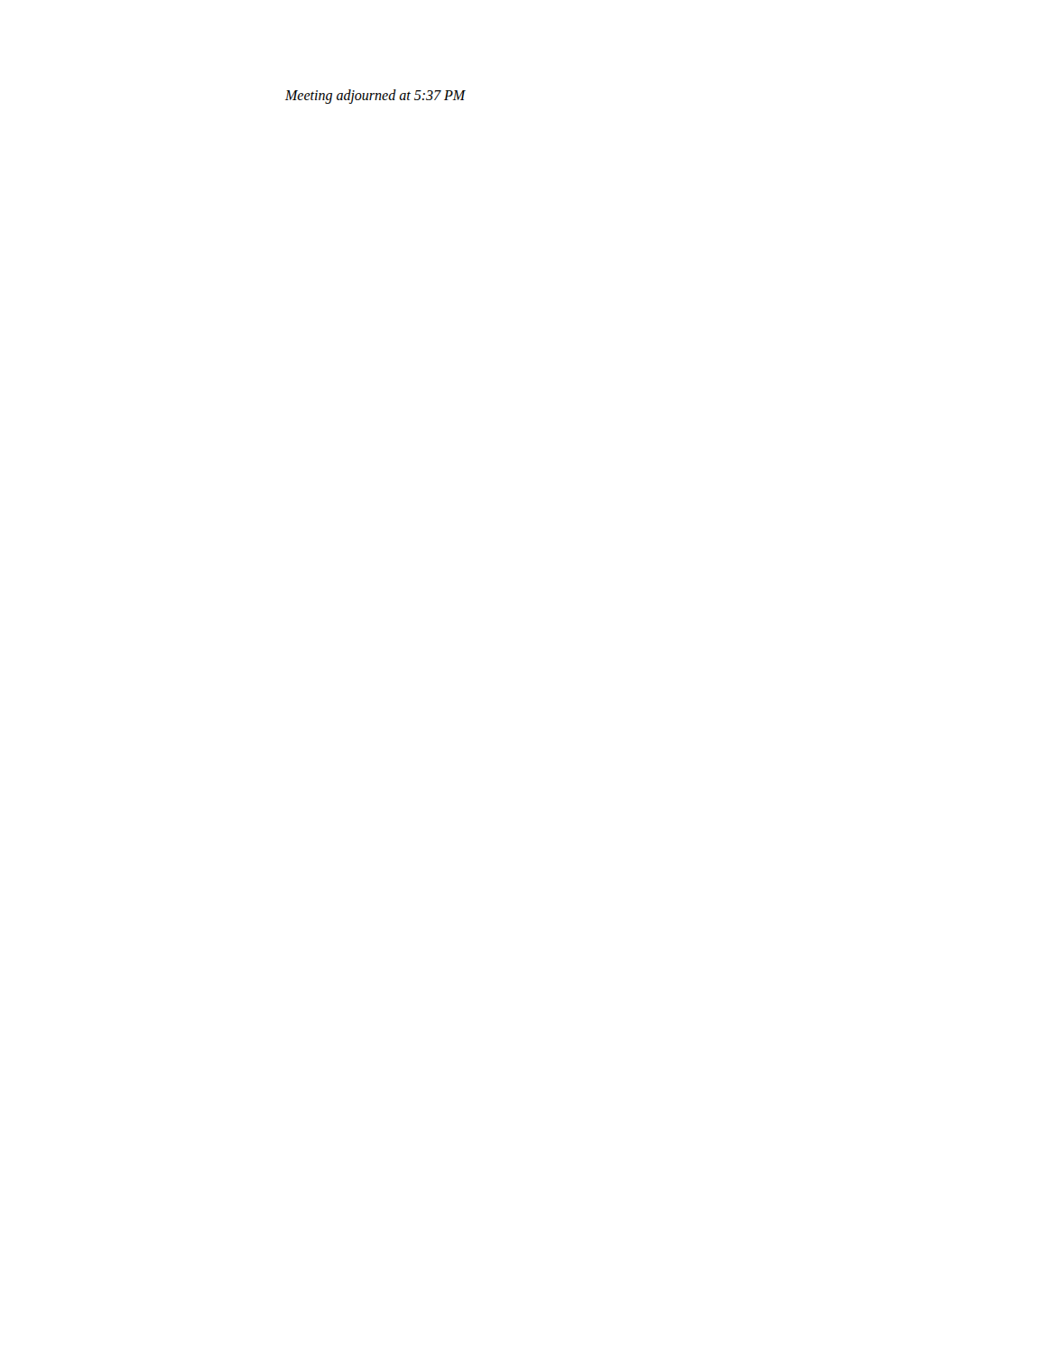Meeting adjourned at 5:37 PM